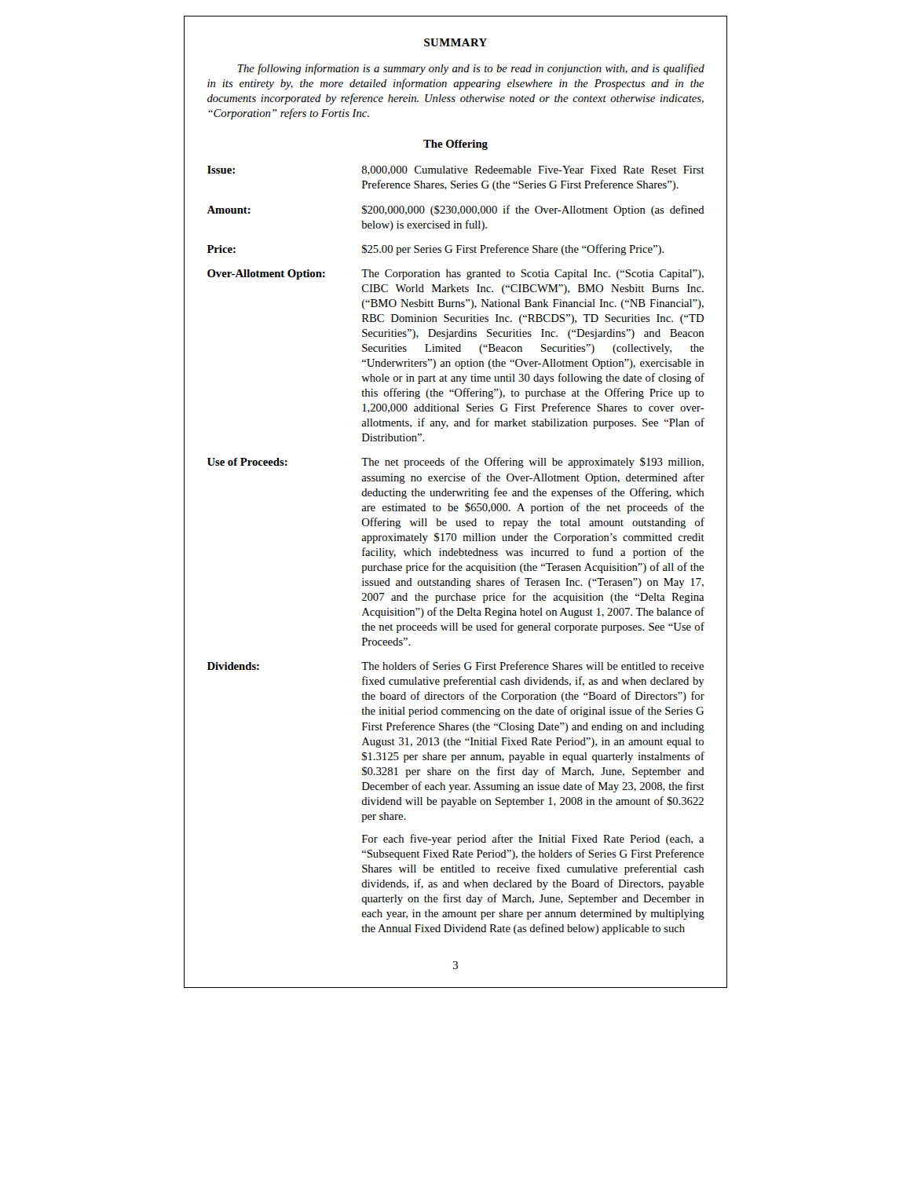SUMMARY
The following information is a summary only and is to be read in conjunction with, and is qualified in its entirety by, the more detailed information appearing elsewhere in the Prospectus and in the documents incorporated by reference herein. Unless otherwise noted or the context otherwise indicates, “Corporation” refers to Fortis Inc.
The Offering
| Issue: | 8,000,000 Cumulative Redeemable Five-Year Fixed Rate Reset First Preference Shares, Series G (the “Series G First Preference Shares”). |
| Amount: | $200,000,000 ($230,000,000 if the Over-Allotment Option (as defined below) is exercised in full). |
| Price: | $25.00 per Series G First Preference Share (the “Offering Price”). |
| Over-Allotment Option: | The Corporation has granted to Scotia Capital Inc. (“Scotia Capital”), CIBC World Markets Inc. (“CIBCWM”), BMO Nesbitt Burns Inc. (“BMO Nesbitt Burns”), National Bank Financial Inc. (“NB Financial”), RBC Dominion Securities Inc. (“RBCDS”), TD Securities Inc. (“TD Securities”), Desjardins Securities Inc. (“Desjardins”) and Beacon Securities Limited (“Beacon Securities”) (collectively, the “Underwriters”) an option (the “Over-Allotment Option”), exercisable in whole or in part at any time until 30 days following the date of closing of this offering (the “Offering”), to purchase at the Offering Price up to 1,200,000 additional Series G First Preference Shares to cover over-allotments, if any, and for market stabilization purposes. See “Plan of Distribution”. |
| Use of Proceeds: | The net proceeds of the Offering will be approximately $193 million, assuming no exercise of the Over-Allotment Option, determined after deducting the underwriting fee and the expenses of the Offering, which are estimated to be $650,000. A portion of the net proceeds of the Offering will be used to repay the total amount outstanding of approximately $170 million under the Corporation’s committed credit facility, which indebtedness was incurred to fund a portion of the purchase price for the acquisition (the “Terasen Acquisition”) of all of the issued and outstanding shares of Terasen Inc. (“Terasen”) on May 17, 2007 and the purchase price for the acquisition (the “Delta Regina Acquisition”) of the Delta Regina hotel on August 1, 2007. The balance of the net proceeds will be used for general corporate purposes. See “Use of Proceeds”. |
| Dividends: | The holders of Series G First Preference Shares will be entitled to receive fixed cumulative preferential cash dividends, if, as and when declared by the board of directors of the Corporation (the “Board of Directors”) for the initial period commencing on the date of original issue of the Series G First Preference Shares (the “Closing Date”) and ending on and including August 31, 2013 (the “Initial Fixed Rate Period”), in an amount equal to $1.3125 per share per annum, payable in equal quarterly instalments of $0.3281 per share on the first day of March, June, September and December of each year. Assuming an issue date of May 23, 2008, the first dividend will be payable on September 1, 2008 in the amount of $0.3622 per share. For each five-year period after the Initial Fixed Rate Period (each, a “Subsequent Fixed Rate Period”), the holders of Series G First Preference Shares will be entitled to receive fixed cumulative preferential cash dividends, if, as and when declared by the Board of Directors, payable quarterly on the first day of March, June, September and December in each year, in the amount per share per annum determined by multiplying the Annual Fixed Dividend Rate (as defined below) applicable to such |
3